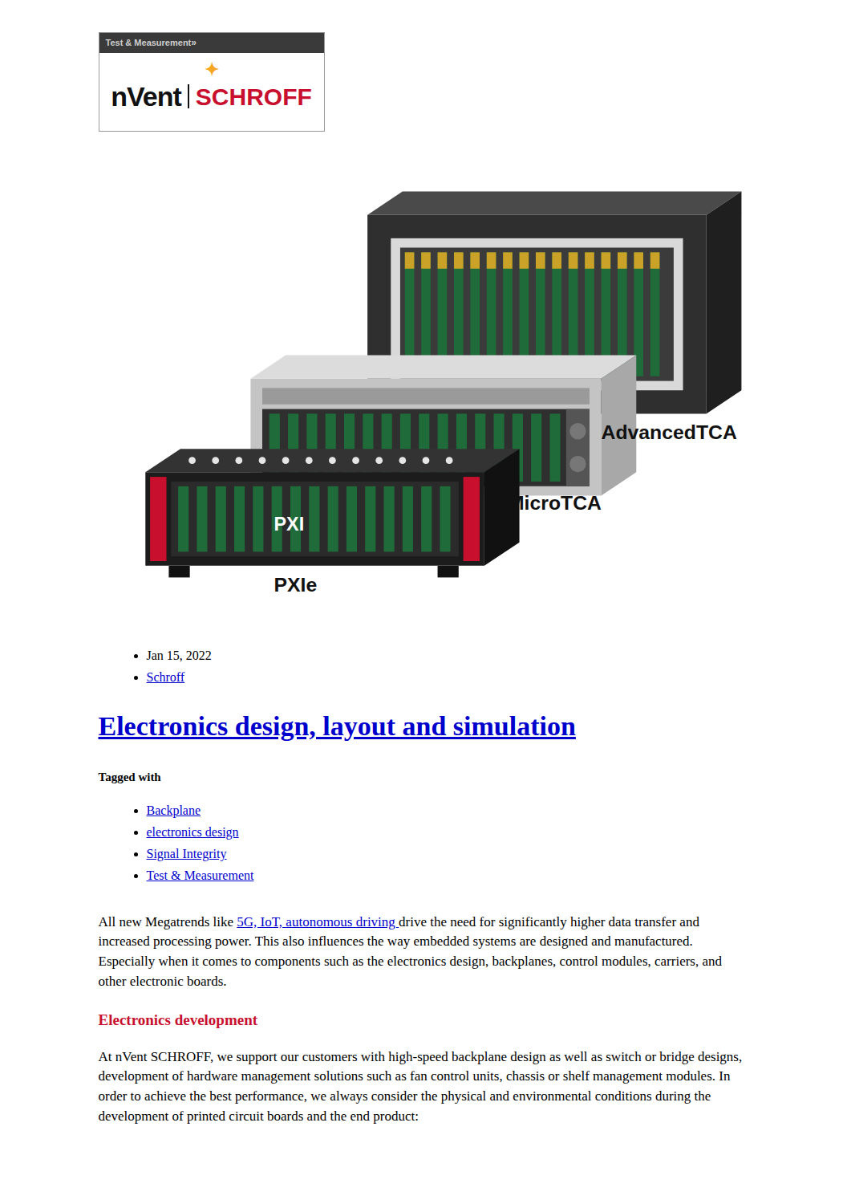Test & Measurement»
✦n Vent SCHROFF
AdvancedTCA MicroTCA PXIe PXI
Jan 15, 2022
Schroff
Electronics design, layout and simulation
Tagged with
Backplane
electronics design
Signal Integrity
Test & Measurement
All new Megatrends like 5G, IoT, autonomous driving drive the need for significantly higher data transfer and increased processing power. This also influences the way embedded systems are designed and manufactured. Especially when it comes to components such as the electronics design, backplanes, control modules, carriers, and other electronic boards.
Electronics development
At nVent SCHROFF, we support our customers with high-speed backplane design as well as switch or bridge designs, development of hardware management solutions such as fan control units, chassis or shelf management modules. In order to achieve the best performance, we always consider the physical and environmental conditions during the development of printed circuit boards and the end product: